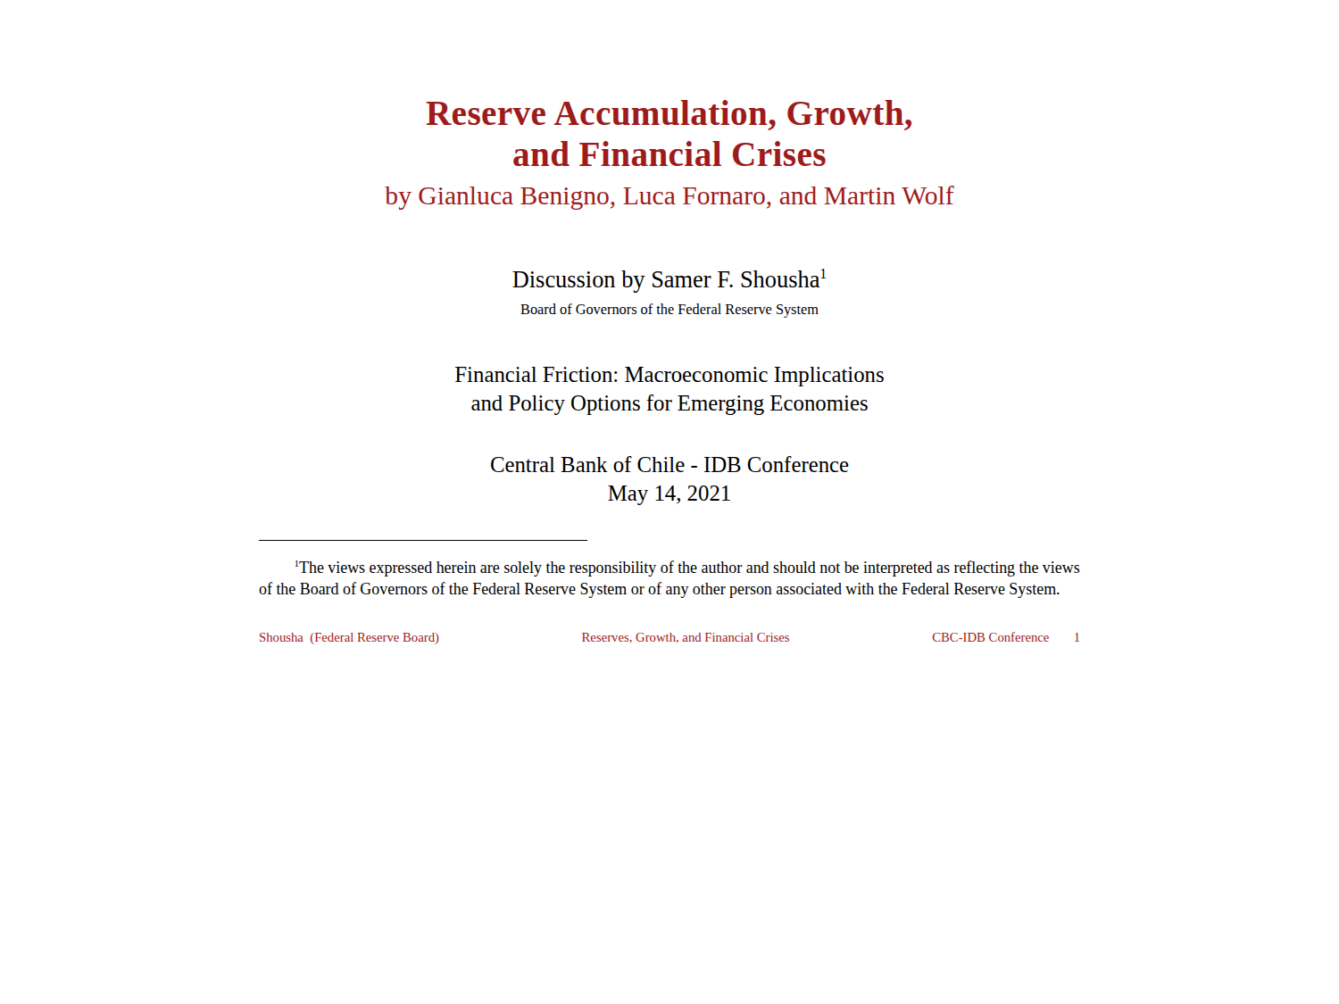Reserve Accumulation, Growth,
and Financial Crises
by Gianluca Benigno, Luca Fornaro, and Martin Wolf
Discussion by Samer F. Shousha1
Board of Governors of the Federal Reserve System
Financial Friction: Macroeconomic Implications
and Policy Options for Emerging Economies
Central Bank of Chile - IDB Conference
May 14, 2021
1The views expressed herein are solely the responsibility of the author and should not be interpreted as reflecting the views of the Board of Governors of the Federal Reserve System or of any other person associated with the Federal Reserve System.
Shousha (Federal Reserve Board) Reserves, Growth, and Financial Crises CBC-IDB Conference 1